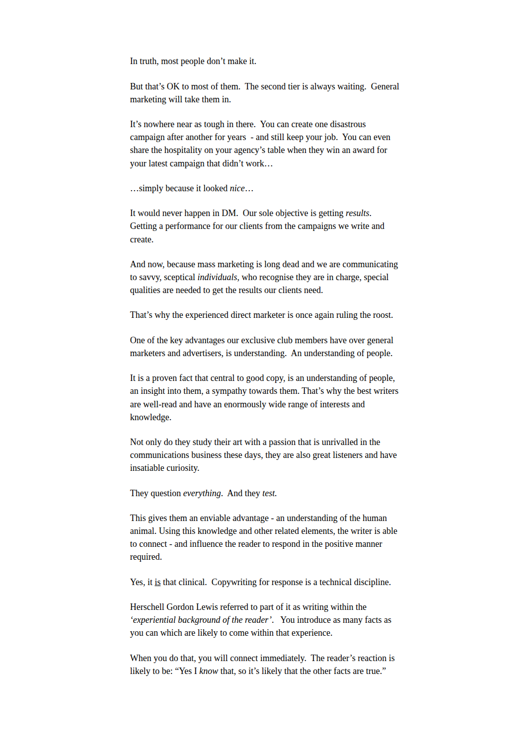In truth, most people don’t make it.
But that’s OK to most of them. The second tier is always waiting. General marketing will take them in.
It’s nowhere near as tough in there. You can create one disastrous campaign after another for years - and still keep your job. You can even share the hospitality on your agency’s table when they win an award for your latest campaign that didn’t work…
…simply because it looked nice…
It would never happen in DM. Our sole objective is getting results. Getting a performance for our clients from the campaigns we write and create.
And now, because mass marketing is long dead and we are communicating to savvy, sceptical individuals, who recognise they are in charge, special qualities are needed to get the results our clients need.
That’s why the experienced direct marketer is once again ruling the roost.
One of the key advantages our exclusive club members have over general marketers and advertisers, is understanding. An understanding of people.
It is a proven fact that central to good copy, is an understanding of people, an insight into them, a sympathy towards them. That’s why the best writers are well-read and have an enormously wide range of interests and knowledge.
Not only do they study their art with a passion that is unrivalled in the communications business these days, they are also great listeners and have insatiable curiosity.
They question everything. And they test.
This gives them an enviable advantage - an understanding of the human animal. Using this knowledge and other related elements, the writer is able to connect - and influence the reader to respond in the positive manner required.
Yes, it is that clinical. Copywriting for response is a technical discipline.
Herschell Gordon Lewis referred to part of it as writing within the ‘experiential background of the reader’. You introduce as many facts as you can which are likely to come within that experience.
When you do that, you will connect immediately. The reader’s reaction is likely to be: “Yes I know that, so it’s likely that the other facts are true.”